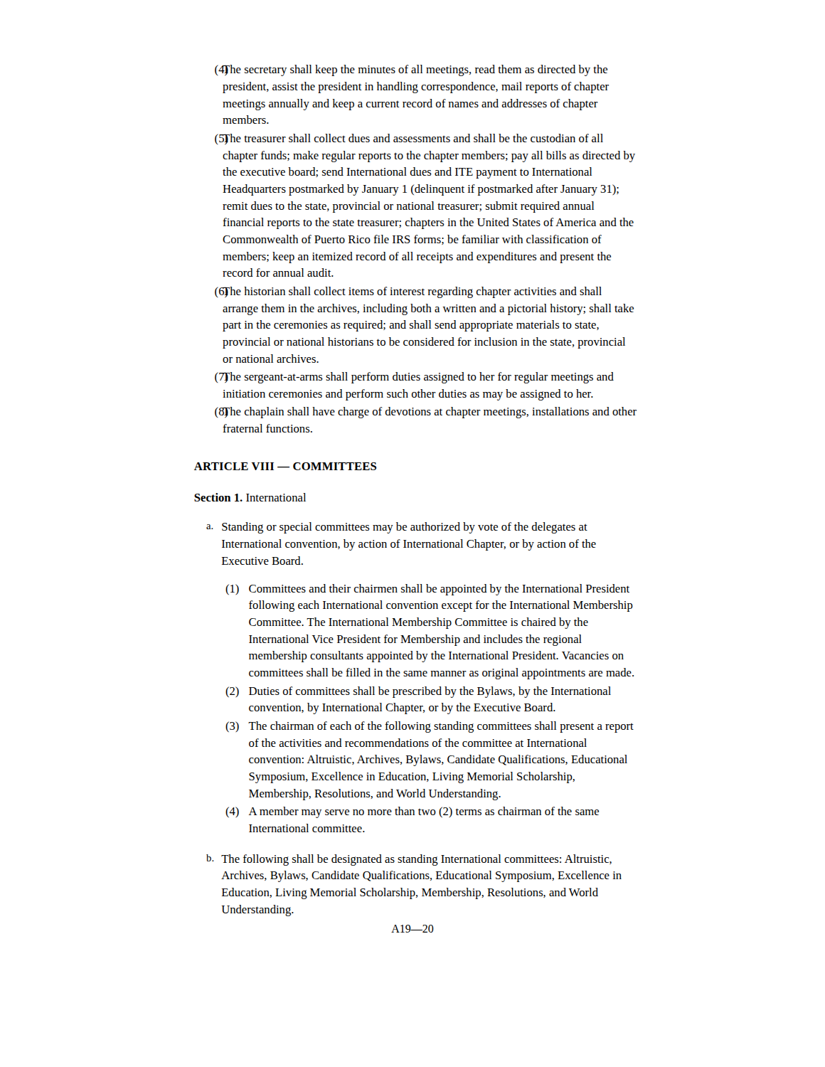(4) The secretary shall keep the minutes of all meetings, read them as directed by the president, assist the president in handling correspondence, mail reports of chapter meetings annually and keep a current record of names and addresses of chapter members.
(5) The treasurer shall collect dues and assessments and shall be the custodian of all chapter funds; make regular reports to the chapter members; pay all bills as directed by the executive board; send International dues and ITE payment to International Headquarters postmarked by January 1 (delinquent if postmarked after January 31); remit dues to the state, provincial or national treasurer; submit required annual financial reports to the state treasurer; chapters in the United States of America and the Commonwealth of Puerto Rico file IRS forms; be familiar with classification of members; keep an itemized record of all receipts and expenditures and present the record for annual audit.
(6) The historian shall collect items of interest regarding chapter activities and shall arrange them in the archives, including both a written and a pictorial history; shall take part in the ceremonies as required; and shall send appropriate materials to state, provincial or national historians to be considered for inclusion in the state, provincial or national archives.
(7) The sergeant-at-arms shall perform duties assigned to her for regular meetings and initiation ceremonies and perform such other duties as may be assigned to her.
(8) The chaplain shall have charge of devotions at chapter meetings, installations and other fraternal functions.
ARTICLE VIII — COMMITTEES
Section 1. International
a.
Standing or special committees may be authorized by vote of the delegates at International convention, by action of International Chapter, or by action of the Executive Board.
(1) Committees and their chairmen shall be appointed by the International President following each International convention except for the International Membership Committee. The International Membership Committee is chaired by the International Vice President for Membership and includes the regional membership consultants appointed by the International President. Vacancies on committees shall be filled in the same manner as original appointments are made.
(2) Duties of committees shall be prescribed by the Bylaws, by the International convention, by International Chapter, or by the Executive Board.
(3) The chairman of each of the following standing committees shall present a report of the activities and recommendations of the committee at International convention: Altruistic, Archives, Bylaws, Candidate Qualifications, Educational Symposium, Excellence in Education, Living Memorial Scholarship, Membership, Resolutions, and World Understanding.
(4) A member may serve no more than two (2) terms as chairman of the same International committee.
b.
The following shall be designated as standing International committees: Altruistic, Archives, Bylaws, Candidate Qualifications, Educational Symposium, Excellence in Education, Living Memorial Scholarship, Membership, Resolutions, and World Understanding.
A19—20